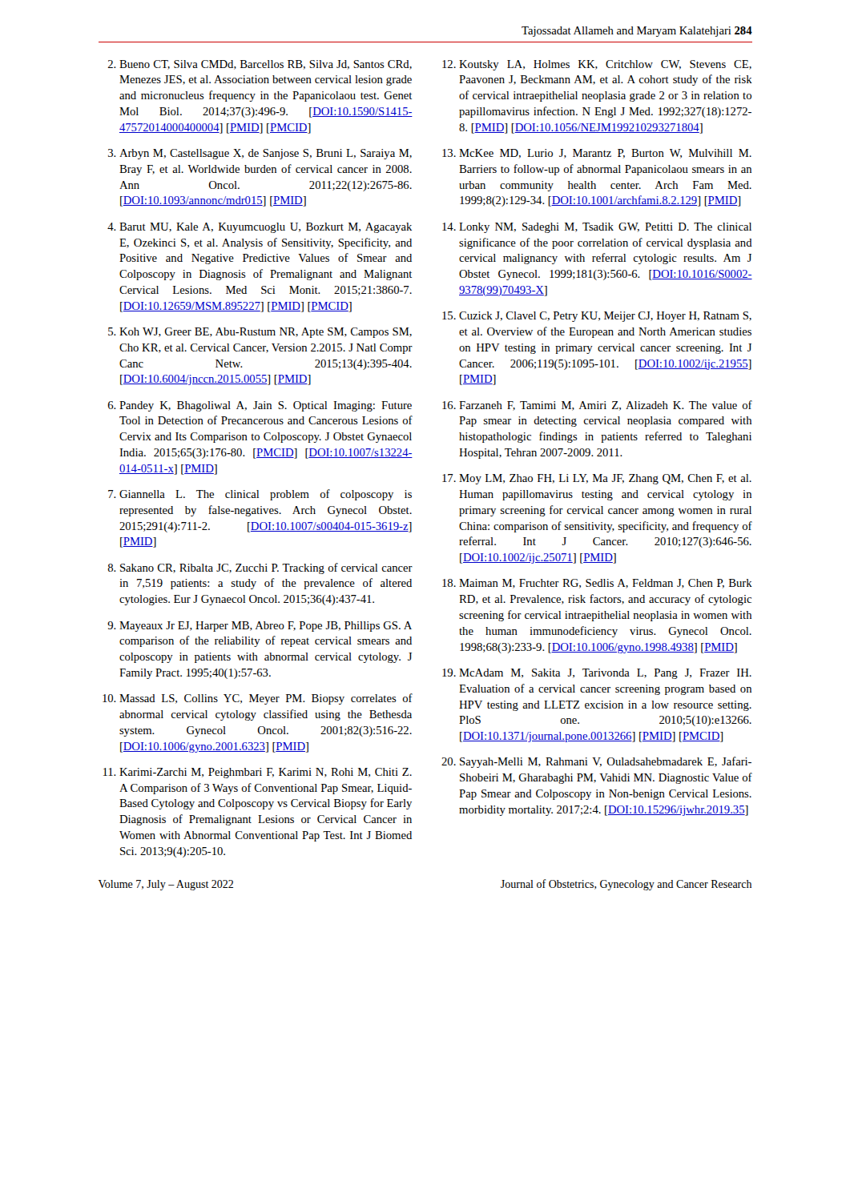Tajossadat Allameh and Maryam Kalatehjari 284
Bueno CT, Silva CMDd, Barcellos RB, Silva Jd, Santos CRd, Menezes JES, et al. Association between cervical lesion grade and micronucleus frequency in the Papanicolaou test. Genet Mol Biol. 2014;37(3):496-9. [DOI:10.1590/S1415-47572014000400004] [PMID] [PMCID]
Arbyn M, Castellsague X, de Sanjose S, Bruni L, Saraiya M, Bray F, et al. Worldwide burden of cervical cancer in 2008. Ann Oncol. 2011;22(12):2675-86. [DOI:10.1093/annonc/mdr015] [PMID]
Barut MU, Kale A, Kuyumcuoglu U, Bozkurt M, Agacayak E, Ozekinci S, et al. Analysis of Sensitivity, Specificity, and Positive and Negative Predictive Values of Smear and Colposcopy in Diagnosis of Premalignant and Malignant Cervical Lesions. Med Sci Monit. 2015;21:3860-7. [DOI:10.12659/MSM.895227] [PMID] [PMCID]
Koh WJ, Greer BE, Abu-Rustum NR, Apte SM, Campos SM, Cho KR, et al. Cervical Cancer, Version 2.2015. J Natl Compr Canc Netw. 2015;13(4):395-404. [DOI:10.6004/jnccn.2015.0055] [PMID]
Pandey K, Bhagoliwal A, Jain S. Optical Imaging: Future Tool in Detection of Precancerous and Cancerous Lesions of Cervix and Its Comparison to Colposcopy. J Obstet Gynaecol India. 2015;65(3):176-80. [PMCID] [DOI:10.1007/s13224-014-0511-x] [PMID]
Giannella L. The clinical problem of colposcopy is represented by false-negatives. Arch Gynecol Obstet. 2015;291(4):711-2. [DOI:10.1007/s00404-015-3619-z] [PMID]
Sakano CR, Ribalta JC, Zucchi P. Tracking of cervical cancer in 7,519 patients: a study of the prevalence of altered cytologies. Eur J Gynaecol Oncol. 2015;36(4):437-41.
Mayeaux Jr EJ, Harper MB, Abreo F, Pope JB, Phillips GS. A comparison of the reliability of repeat cervical smears and colposcopy in patients with abnormal cervical cytology. J Family Pract. 1995;40(1):57-63.
Massad LS, Collins YC, Meyer PM. Biopsy correlates of abnormal cervical cytology classified using the Bethesda system. Gynecol Oncol. 2001;82(3):516-22. [DOI:10.1006/gyno.2001.6323] [PMID]
Karimi-Zarchi M, Peighmbari F, Karimi N, Rohi M, Chiti Z. A Comparison of 3 Ways of Conventional Pap Smear, Liquid-Based Cytology and Colposcopy vs Cervical Biopsy for Early Diagnosis of Premalignant Lesions or Cervical Cancer in Women with Abnormal Conventional Pap Test. Int J Biomed Sci. 2013;9(4):205-10.
Koutsky LA, Holmes KK, Critchlow CW, Stevens CE, Paavonen J, Beckmann AM, et al. A cohort study of the risk of cervical intraepithelial neoplasia grade 2 or 3 in relation to papillomavirus infection. N Engl J Med. 1992;327(18):1272-8. [PMID] [DOI:10.1056/NEJM199210293271804]
McKee MD, Lurio J, Marantz P, Burton W, Mulvihill M. Barriers to follow-up of abnormal Papanicolaou smears in an urban community health center. Arch Fam Med. 1999;8(2):129-34. [DOI:10.1001/archfami.8.2.129] [PMID]
Lonky NM, Sadeghi M, Tsadik GW, Petitti D. The clinical significance of the poor correlation of cervical dysplasia and cervical malignancy with referral cytologic results. Am J Obstet Gynecol. 1999;181(3):560-6. [DOI:10.1016/S0002-9378(99)70493-X]
Cuzick J, Clavel C, Petry KU, Meijer CJ, Hoyer H, Ratnam S, et al. Overview of the European and North American studies on HPV testing in primary cervical cancer screening. Int J Cancer. 2006;119(5):1095-101. [DOI:10.1002/ijc.21955] [PMID]
Farzaneh F, Tamimi M, Amiri Z, Alizadeh K. The value of Pap smear in detecting cervical neoplasia compared with histopathologic findings in patients referred to Taleghani Hospital, Tehran 2007-2009. 2011.
Moy LM, Zhao FH, Li LY, Ma JF, Zhang QM, Chen F, et al. Human papillomavirus testing and cervical cytology in primary screening for cervical cancer among women in rural China: comparison of sensitivity, specificity, and frequency of referral. Int J Cancer. 2010;127(3):646-56. [DOI:10.1002/ijc.25071] [PMID]
Maiman M, Fruchter RG, Sedlis A, Feldman J, Chen P, Burk RD, et al. Prevalence, risk factors, and accuracy of cytologic screening for cervical intraepithelial neoplasia in women with the human immunodeficiency virus. Gynecol Oncol. 1998;68(3):233-9. [DOI:10.1006/gyno.1998.4938] [PMID]
McAdam M, Sakita J, Tarivonda L, Pang J, Frazer IH. Evaluation of a cervical cancer screening program based on HPV testing and LLETZ excision in a low resource setting. PloS one. 2010;5(10):e13266. [DOI:10.1371/journal.pone.0013266] [PMID] [PMCID]
Sayyah-Melli M, Rahmani V, Ouladsahebmadarek E, Jafari-Shobeiri M, Gharabaghi PM, Vahidi MN. Diagnostic Value of Pap Smear and Colposcopy in Non-benign Cervical Lesions. morbidity mortality. 2017;2:4. [DOI:10.15296/ijwhr.2019.35]
Volume 7, July – August 2022
Journal of Obstetrics, Gynecology and Cancer Research